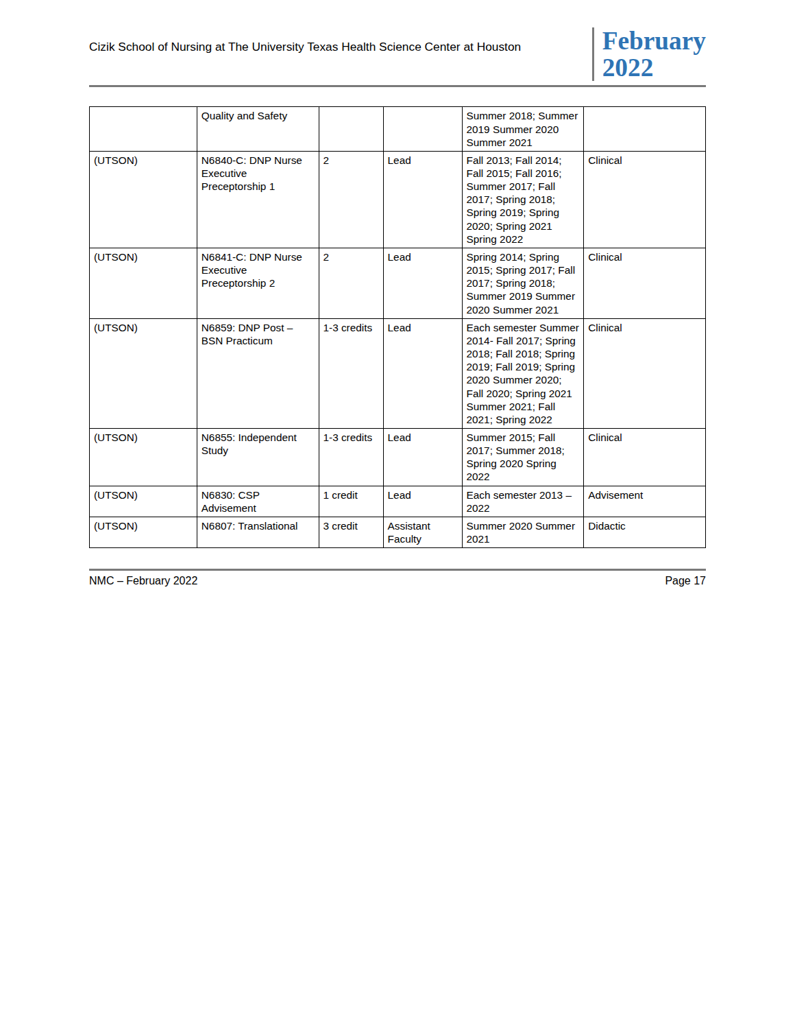Cizik School of Nursing at The University Texas Health Science Center at Houston
February
2022
| | Quality and Safety | | | Summer 2018; Summer 2019 Summer 2020 Summer 2021 | |
| (UTSON) | N6840-C: DNP Nurse Executive Preceptorship 1 | 2 | Lead | Fall 2013; Fall 2014; Fall 2015; Fall 2016; Summer 2017; Fall 2017; Spring 2018; Spring 2019; Spring 2020; Spring 2021 Spring 2022 | Clinical |
| (UTSON) | N6841-C: DNP Nurse Executive Preceptorship 2 | 2 | Lead | Spring 2014; Spring 2015; Spring 2017; Fall 2017; Spring 2018; Summer 2019 Summer 2020 Summer 2021 | Clinical |
| (UTSON) | N6859: DNP Post – BSN Practicum | 1-3 credits | Lead | Each semester Summer 2014- Fall 2017; Spring 2018; Fall 2018; Spring 2019; Fall 2019; Spring 2020 Summer 2020; Fall 2020; Spring 2021 Summer 2021; Fall 2021; Spring 2022 | Clinical |
| (UTSON) | N6855: Independent Study | 1-3 credits | Lead | Summer 2015; Fall 2017; Summer 2018; Spring 2020 Spring 2022 | Clinical |
| (UTSON) | N6830: CSP Advisement | 1 credit | Lead | Each semester 2013 – 2022 | Advisement |
| (UTSON) | N6807: Translational | 3 credit | Assistant Faculty | Summer 2020 Summer 2021 | Didactic |
NMC – February 2022
Page 17